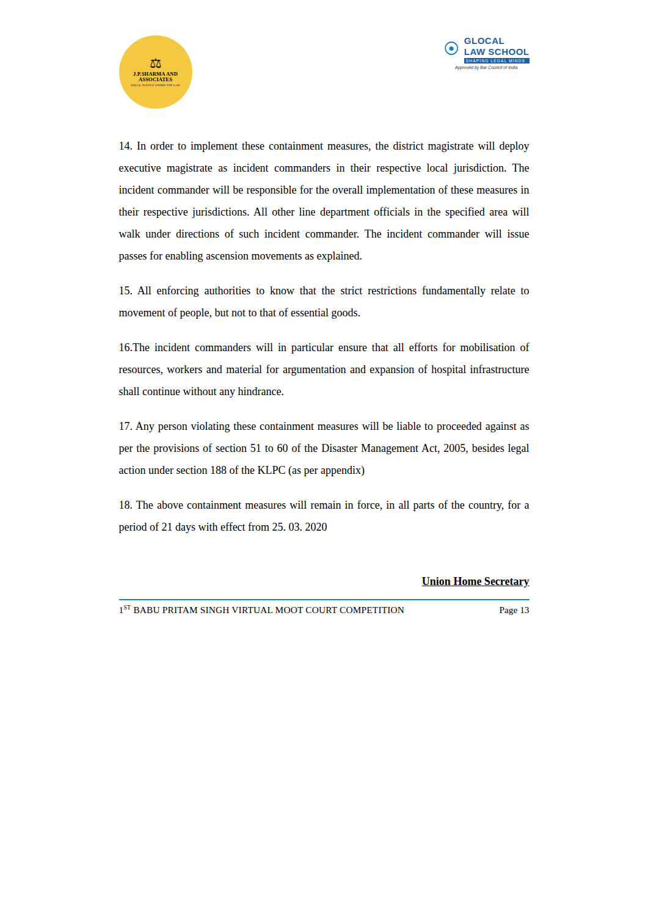⚖
J.P.SHARMA AND ASSOCIATES
Equal Justice Under the Law
⦿ GLOCAL
LAW SCHOOL SHAPING LEGAL MINDS
Approved by Bar Council of India
14. In order to implement these containment measures, the district magistrate will deploy executive magistrate as incident commanders in their respective local jurisdiction. The incident commander will be responsible for the overall implementation of these measures in their respective jurisdictions. All other line department officials in the specified area will walk under directions of such incident commander. The incident commander will issue passes for enabling ascension movements as explained.
15. All enforcing authorities to know that the strict restrictions fundamentally relate to movement of people, but not to that of essential goods.
16.The incident commanders will in particular ensure that all efforts for mobilisation of resources, workers and material for argumentation and expansion of hospital infrastructure shall continue without any hindrance.
17. Any person violating these containment measures will be liable to proceeded against as per the provisions of section 51 to 60 of the Disaster Management Act, 2005, besides legal action under section 188 of the KLPC (as per appendix)
18. The above containment measures will remain in force, in all parts of the country, for a period of 21 days with effect from 25. 03. 2020
Union Home Secretary
1ST BABU PRITAM SINGH VIRTUAL MOOT COURT COMPETITION
Page 13